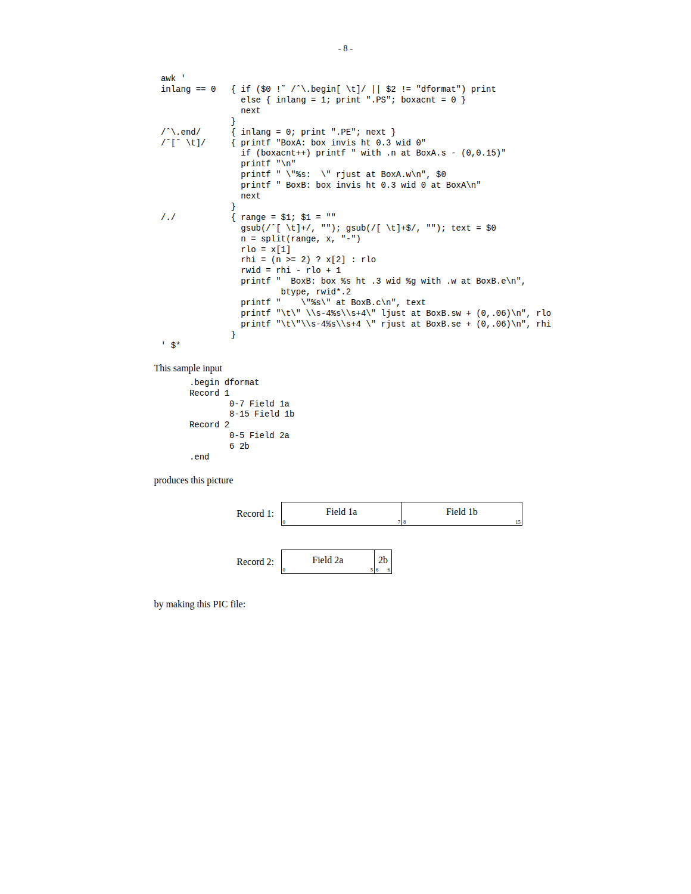- 8 -
awk '
inlang == 0   { if ($0 !˜ /ˆ\.begin[ \t]/ || $2 != "dformat") print
                else { inlang = 1; print ".PS"; boxacnt = 0 }
                next
              }
/ˆ\.end/      { inlang = 0; print ".PE"; next }
/ˆ[ˆ \t]/     { printf "BoxA: box invis ht 0.3 wid 0"
                if (boxacnt++) printf " with .n at BoxA.s - (0,0.15)"
                printf "\n"
                printf " \"%s:  \" rjust at BoxA.w\n", $0
                printf " BoxB: box invis ht 0.3 wid 0 at BoxA\n"
                next
              }
/./           { range = $1; $1 = ""
                gsub(/ˆ[ \t]+/, ""); gsub(/[ \t]+$/, ""); text = $0
                n = split(range, x, "-")
                rlo = x[1]
                rhi = (n >= 2) ? x[2] : rlo
                rwid = rhi - rlo + 1
                printf "  BoxB: box %s ht .3 wid %g with .w at BoxB.e\n",
                        btype, rwid*.2
                printf "    \"%s\" at BoxB.c\n", text
                printf "\t\" \\s-4%s\\s+4\" ljust at BoxB.sw + (0,.06)\n", rlo
                printf "\t\"\\s-4%s\\s+4 \" rjust at BoxB.se + (0,.06)\n", rhi
              }
' $*
This sample input
.begin dformat
Record 1
        0-7 Field 1a
        8-15 Field 1b
Record 2
        0-5 Field 2a
        6 2b
.end
produces this picture
Record 1:
Field 1a 07
Field 1b 815
Record 2:
Field 2a 05
2b 66
by making this PIC file: